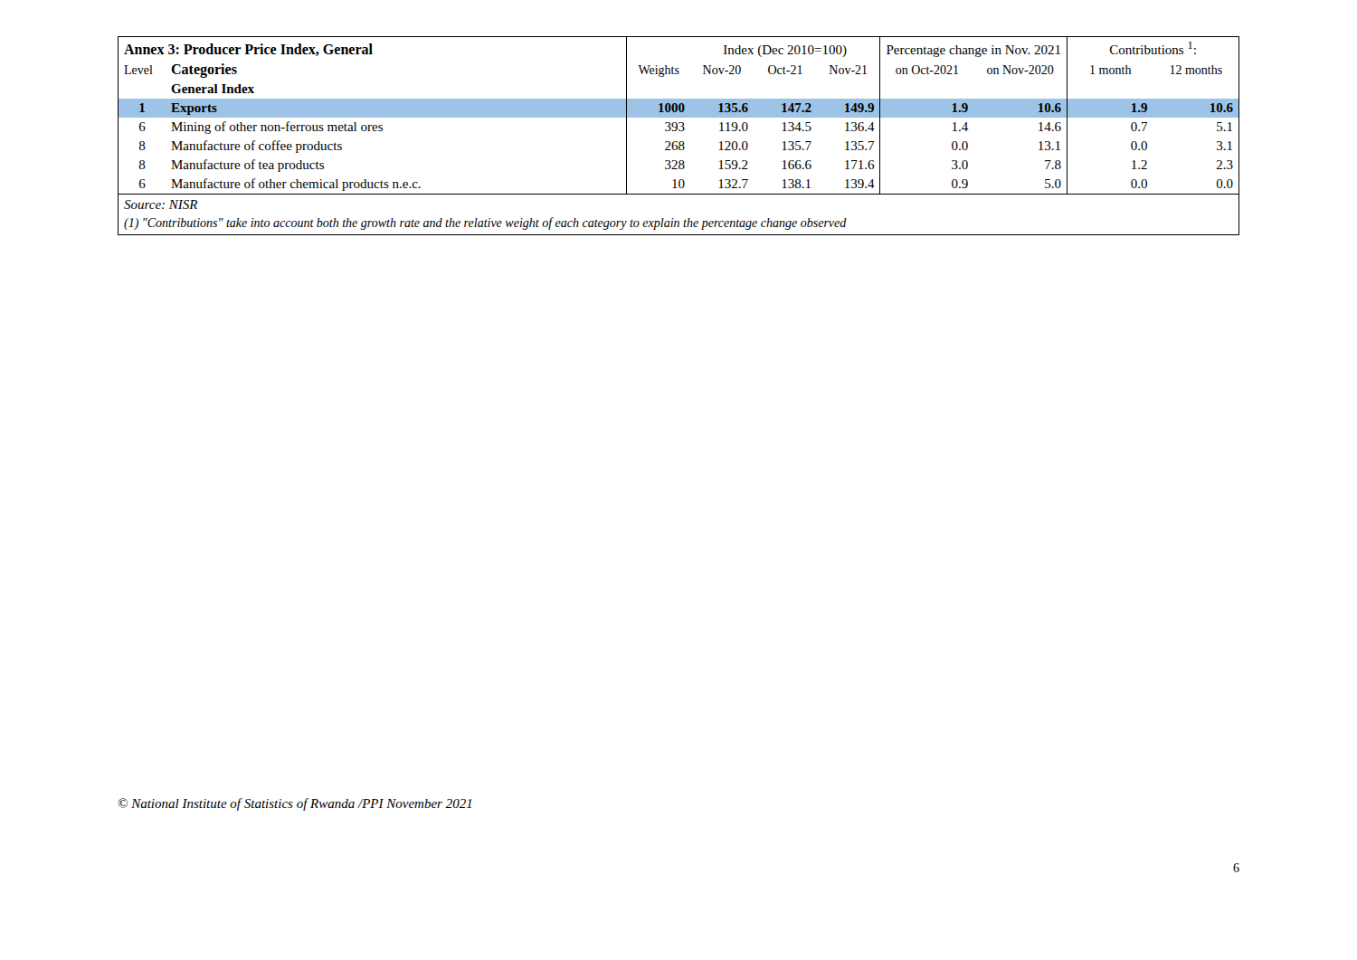| Annex 3: Producer Price Index, General | | Index (Dec 2010=100) | Percentage change in Nov. 2021 | Contributions 1 : |
| Level | Categories | Weights | Nov-20 | Oct-21 | Nov-21 | on Oct-2021 | on Nov-2020 | 1 month | 12 months |
| | General Index | | | | | | | | |
| 1 | Exports | 1000 | 135.6 | 147.2 | 149.9 | 1.9 | 10.6 | 1.9 | 10.6 |
| 6 | Mining of other non-ferrous metal ores | 393 | 119.0 | 134.5 | 136.4 | 1.4 | 14.6 | 0.7 | 5.1 |
| 8 | Manufacture of coffee products | 268 | 120.0 | 135.7 | 135.7 | 0.0 | 13.1 | 0.0 | 3.1 |
| 8 | Manufacture of tea products | 328 | 159.2 | 166.6 | 171.6 | 3.0 | 7.8 | 1.2 | 2.3 |
| 6 | Manufacture of other chemical products n.e.c. | 10 | 132.7 | 138.1 | 139.4 | 0.9 | 5.0 | 0.0 | 0.0 |
| Source: NISR |
| (1) "Contributions" take into account both the growth rate and the relative weight of each category to explain the percentage change observed |
© National Institute of Statistics of Rwanda /PPI November 2021
6